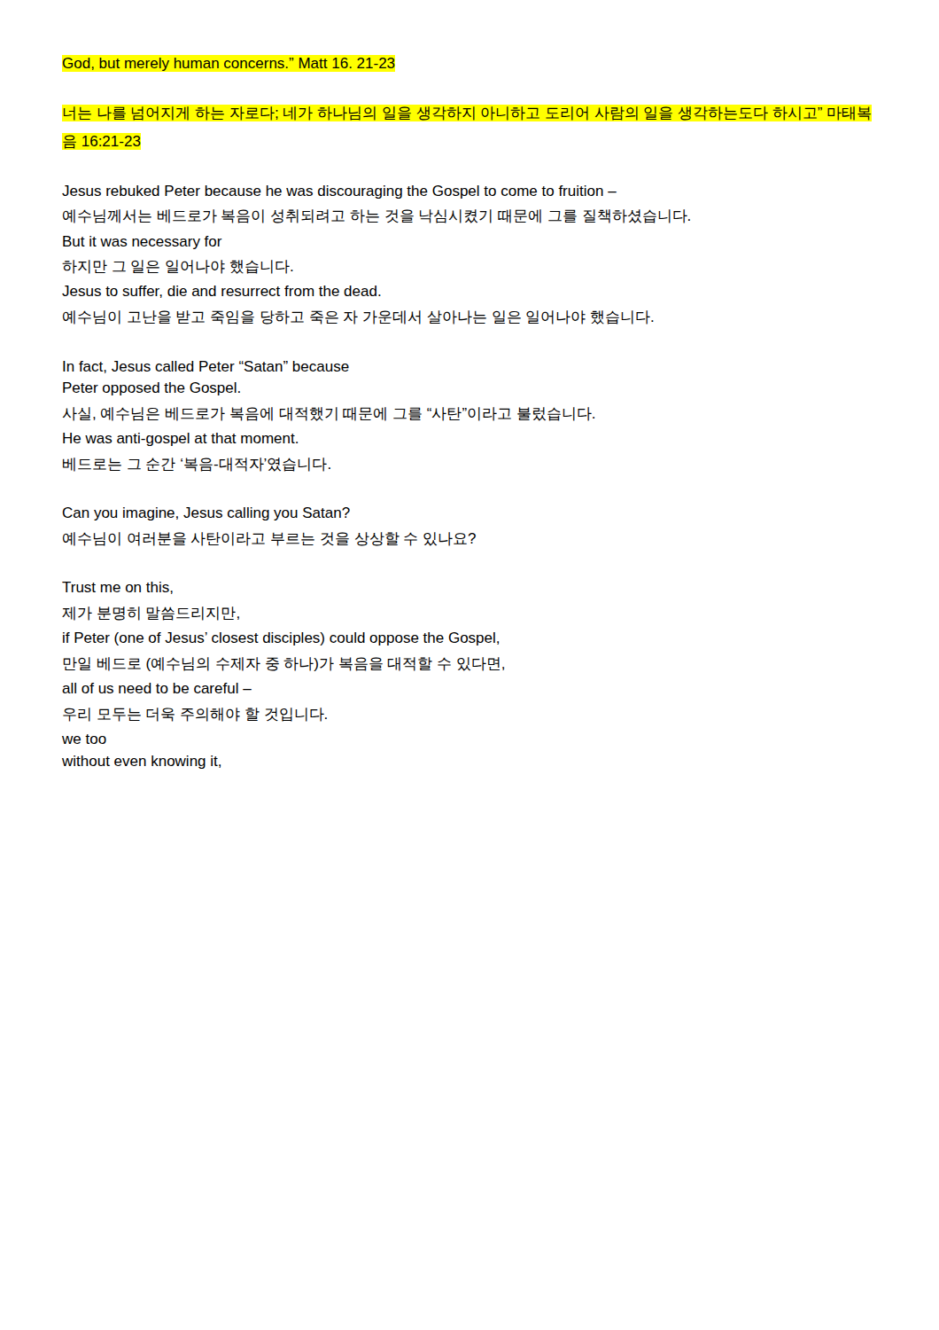God, but merely human concerns.” Matt 16. 21-23
너는 나를 넘어지게 하는 자로다; 네가 하나님의 일을 생각하지 아니하고 도리어 사람의 일을 생각하는도다 하시고” 마태복음 16:21-23
Jesus rebuked Peter because he was discouraging the Gospel to come to fruition –
예수님께서는 베드로가 복음이 성취되려고 하는 것을 낙심시켰기 때문에 그를 질책하셨습니다.
But it was necessary for
하지만 그 일은 일어나야 했습니다.
Jesus to suffer, die and resurrect from the dead.
예수님이 고난을 받고 죽임을 당하고 죽은 자 가운데서 살아나는 일은 일어나야 했습니다.
In fact, Jesus called Peter “Satan” because
Peter opposed the Gospel.
사실, 예수님은 베드로가 복음에 대적했기 때문에 그를 “사탄”이라고 불렀습니다.
He was anti-gospel at that moment.
베드로는 그 순간 ‘복음-대적자’였습니다.
Can you imagine, Jesus calling you Satan?
예수님이 여러분을 사탄이라고 부르는 것을 상상할 수 있나요?
Trust me on this,
제가 분명히 말씀드리지만,
if Peter (one of Jesus’ closest disciples) could oppose the Gospel,
만일 베드로 (예수님의 수제자 중 하나)가 복음을 대적할 수 있다면,
all of us need to be careful –
우리 모두는 더욱 주의해야 할 것입니다.
we too
without even knowing it,